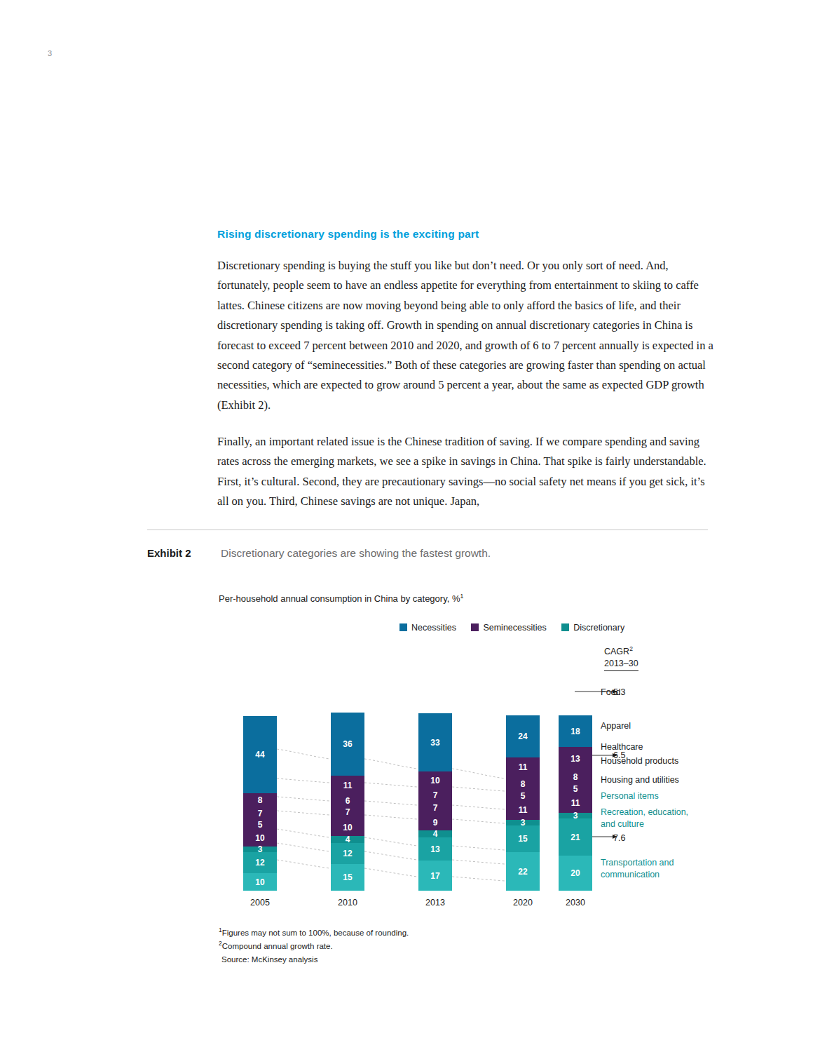3
Rising discretionary spending is the exciting part
Discretionary spending is buying the stuff you like but don’t need. Or you only sort of need. And, fortunately, people seem to have an endless appetite for everything from entertainment to skiing to caffe lattes. Chinese citizens are now moving beyond being able to only afford the basics of life, and their discretionary spending is taking off. Growth in spending on annual discretionary categories in China is forecast to exceed 7 percent between 2010 and 2020, and growth of 6 to 7 percent annually is expected in a second category of “seminecessities.” Both of these categories are growing faster than spending on actual necessities, which are expected to grow around 5 percent a year, about the same as expected GDP growth (Exhibit 2).
Finally, an important related issue is the Chinese tradition of saving. If we compare spending and saving rates across the emerging markets, we see a spike in savings in China. That spike is fairly understandable. First, it’s cultural. Second, they are precautionary savings—no social safety net means if you get sick, it’s all on you. Third, Chinese savings are not unique. Japan,
Exhibit 2
Discretionary categories are showing the fastest growth.
Per-household annual consumption in China by category, %1
Necessities Seminecessities Discretionary
CAGR2
2013–30
44
8
7
5
10
3
12
10
2005
36
11
6
7
10
4
12
15
2010
33
10
7
7
9
4
13
17
2013
24
11
8
5
11
3
15
22
2020
18
13
8
5
11
3
21
20
2030
Food
Apparel
Healthcare
Household products
Housing and utilities
Personal items
Recreation, education,
and culture
Transportation and
communication
5.3
6.5
7.6
1Figures may not sum to 100%, because of rounding.
2Compound annual growth rate.
Source: McKinsey analysis